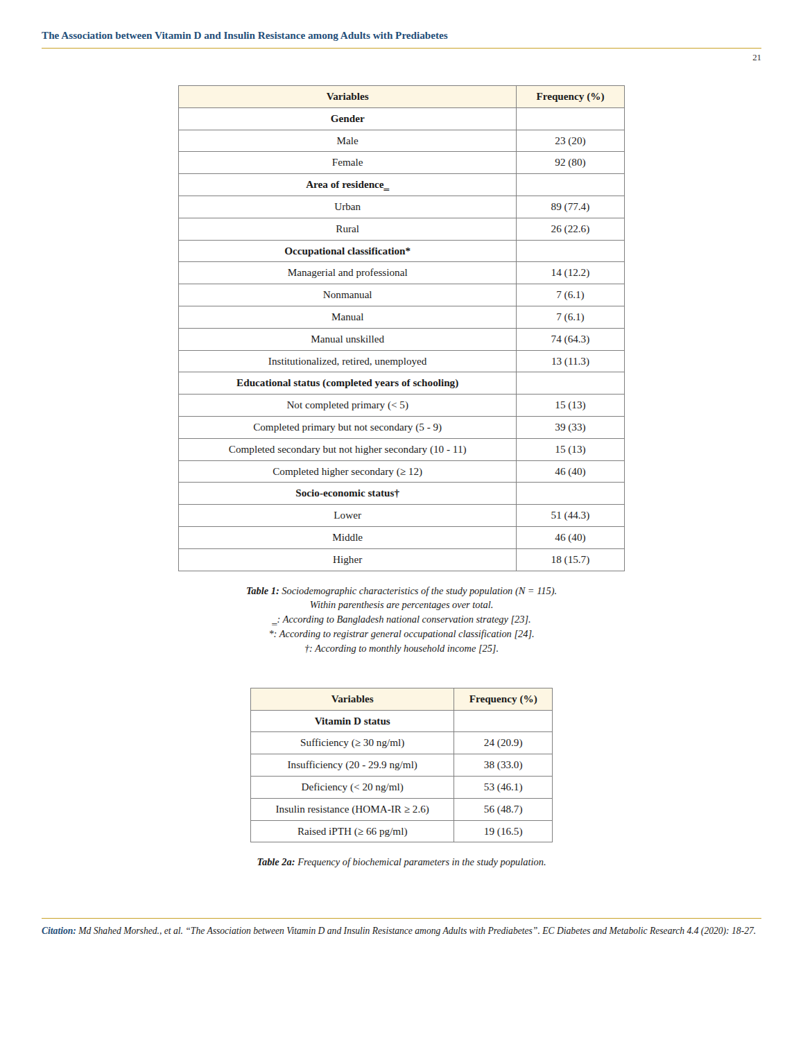The Association between Vitamin D and Insulin Resistance among Adults with Prediabetes
21
| Variables | Frequency (%) |
| --- | --- |
| Gender | |
| Male | 23 (20) |
| Female | 92 (80) |
| Area of residence‗ | |
| Urban | 89 (77.4) |
| Rural | 26 (22.6) |
| Occupational classification* | |
| Managerial and professional | 14 (12.2) |
| Nonmanual | 7 (6.1) |
| Manual | 7 (6.1) |
| Manual unskilled | 74 (64.3) |
| Institutionalized, retired, unemployed | 13 (11.3) |
| Educational status (completed years of schooling) | |
| Not completed primary (< 5) | 15 (13) |
| Completed primary but not secondary (5 - 9) | 39 (33) |
| Completed secondary but not higher secondary (10 - 11) | 15 (13) |
| Completed higher secondary (≥ 12) | 46 (40) |
| Socio-economic status† | |
| Lower | 51 (44.3) |
| Middle | 46 (40) |
| Higher | 18 (15.7) |
Table 1: Sociodemographic characteristics of the study population (N = 115).
Within parenthesis are percentages over total.
‗: According to Bangladesh national conservation strategy [23].
*: According to registrar general occupational classification [24].
†: According to monthly household income [25].
| Variables | Frequency (%) |
| --- | --- |
| Vitamin D status | |
| Sufficiency (≥ 30 ng/ml) | 24 (20.9) |
| Insufficiency (20 - 29.9 ng/ml) | 38 (33.0) |
| Deficiency (< 20 ng/ml) | 53 (46.1) |
| Insulin resistance (HOMA-IR ≥ 2.6) | 56 (48.7) |
| Raised iPTH (≥ 66 pg/ml) | 19 (16.5) |
Table 2a: Frequency of biochemical parameters in the study population.
Citation: Md Shahed Morshed., et al. “The Association between Vitamin D and Insulin Resistance among Adults with Prediabetes”. EC Diabetes and Metabolic Research 4.4 (2020): 18-27.